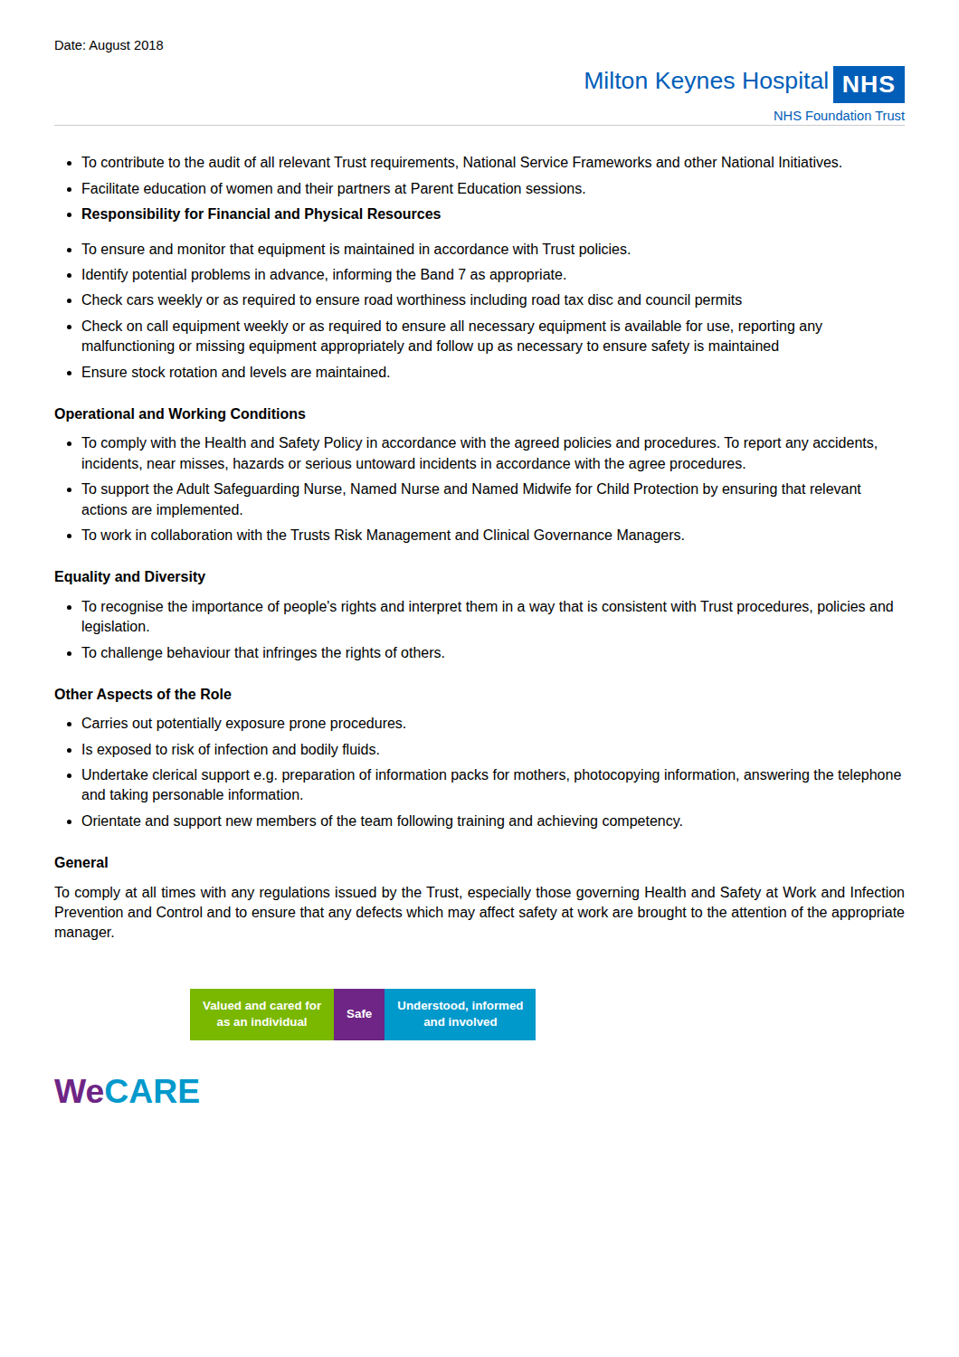Date: August 2018
Milton Keynes Hospital NHS NHS Foundation Trust
To contribute to the audit of all relevant Trust requirements, National Service Frameworks and other National Initiatives.
Facilitate education of women and their partners at Parent Education sessions.
Responsibility for Financial and Physical Resources
To ensure and monitor that equipment is maintained in accordance with Trust policies.
Identify potential problems in advance, informing the Band 7 as appropriate.
Check cars weekly or as required to ensure road worthiness including road tax disc and council permits
Check on call equipment weekly or as required to ensure all necessary equipment is available for use, reporting any malfunctioning or missing equipment appropriately and follow up as necessary to ensure safety is maintained
Ensure stock rotation and levels are maintained.
Operational and Working Conditions
To comply with the Health and Safety Policy in accordance with the agreed policies and procedures. To report any accidents, incidents, near misses, hazards or serious untoward incidents in accordance with the agree procedures.
To support the Adult Safeguarding Nurse, Named Nurse and Named Midwife for Child Protection by ensuring that relevant actions are implemented.
To work in collaboration with the Trusts Risk Management and Clinical Governance Managers.
Equality and Diversity
To recognise the importance of people's rights and interpret them in a way that is consistent with Trust procedures, policies and legislation.
To challenge behaviour that infringes the rights of others.
Other Aspects of the Role
Carries out potentially exposure prone procedures.
Is exposed to risk of infection and bodily fluids.
Undertake clerical support e.g. preparation of information packs for mothers, photocopying information, answering the telephone and taking personable information.
Orientate and support new members of the team following training and achieving competency.
General
To comply at all times with any regulations issued by the Trust, especially those governing Health and Safety at Work and Infection Prevention and Control and to ensure that any defects which may affect safety at work are brought to the attention of the appropriate manager.
Valued and cared for
as an individual
Safe
Understood, informed
and involved
WeCARE